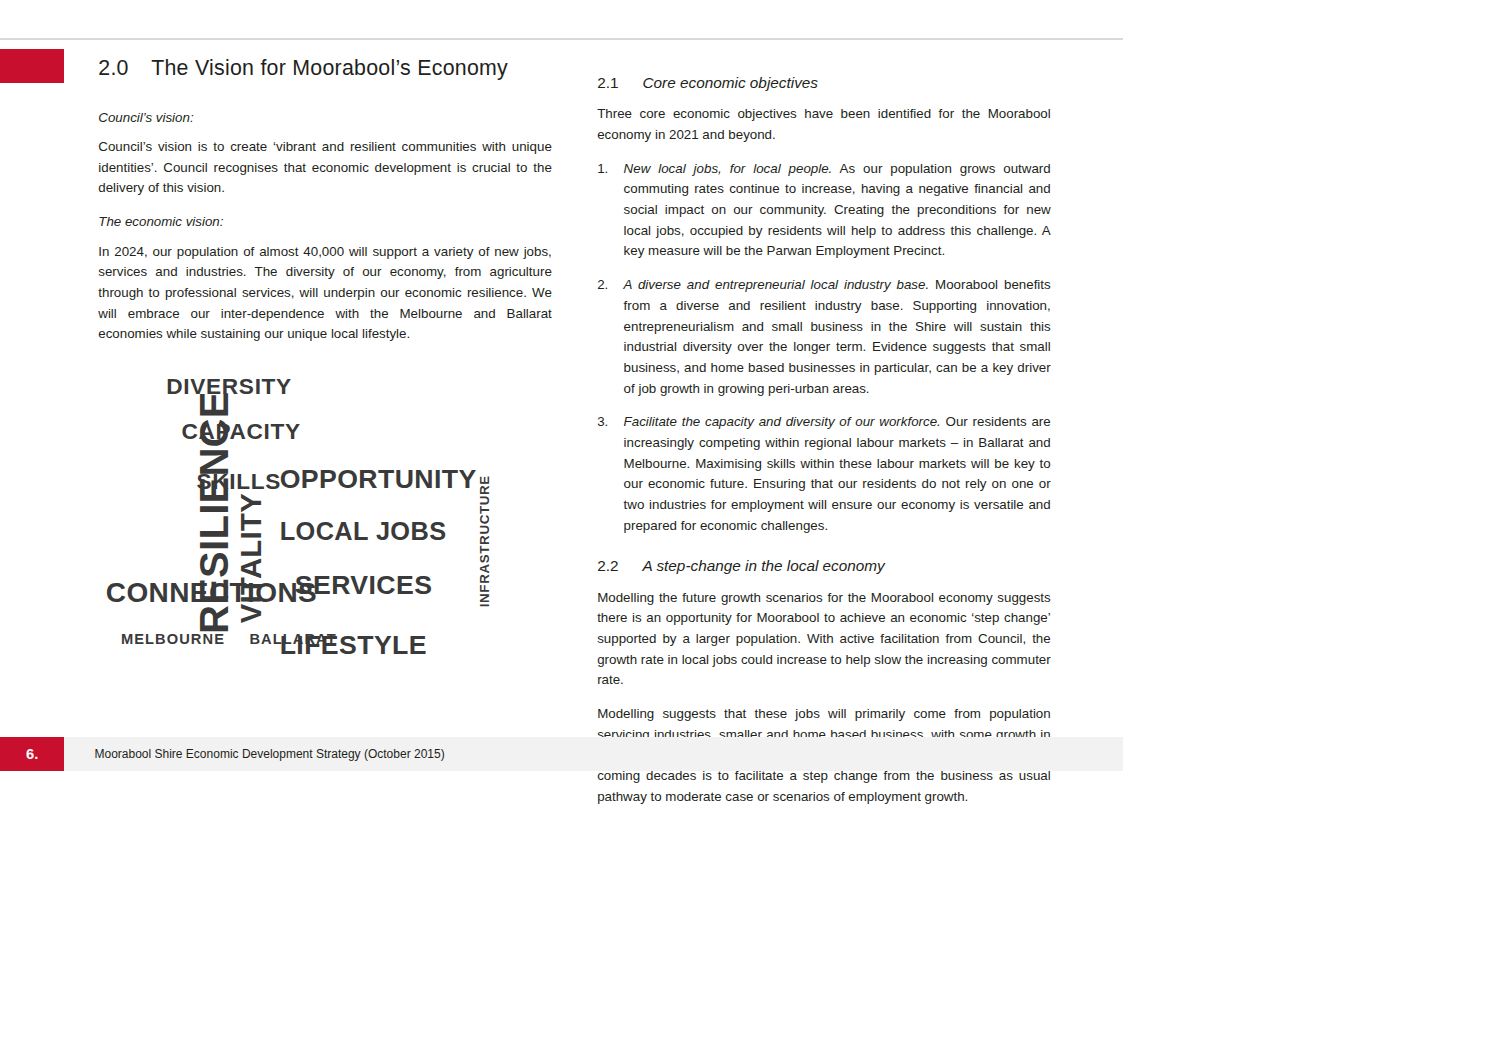2.0 The Vision for Moorabool’s Economy
Council’s vision:
Council’s vision is to create ‘vibrant and resilient communities with unique identities’. Council recognises that economic development is crucial to the delivery of this vision.
The economic vision:
In 2024, our population of almost 40,000 will support a variety of new jobs, services and industries. The diversity of our economy, from agriculture through to professional services, will underpin our economic resilience. We will embrace our inter-dependence with the Melbourne and Ballarat economies while sustaining our unique local lifestyle.
DIVERSITY CAPACITY SKILLS OPPORTUNITY LOCAL JOBS SERVICES LIFESTYLE CONNECTIONS MELBOURNE BALLARAT RESILIENCE VITALITY INFRASTRUCTURE
2.1 Core economic objectives
Three core economic objectives have been identified for the Moorabool economy in 2021 and beyond.
New local jobs, for local people. As our population grows outward commuting rates continue to increase, having a negative financial and social impact on our community. Creating the preconditions for new local jobs, occupied by residents will help to address this challenge. A key measure will be the Parwan Employment Precinct.
A diverse and entrepreneurial local industry base. Moorabool benefits from a diverse and resilient industry base. Supporting innovation, entrepreneurialism and small business in the Shire will sustain this industrial diversity over the longer term. Evidence suggests that small business, and home based businesses in particular, can be a key driver of job growth in growing peri-urban areas.
Facilitate the capacity and diversity of our workforce. Our residents are increasingly competing within regional labour markets – in Ballarat and Melbourne. Maximising skills within these labour markets will be key to our economic future. Ensuring that our residents do not rely on one or two industries for employment will ensure our economy is versatile and prepared for economic challenges.
2.2 A step-change in the local economy
Modelling the future growth scenarios for the Moorabool economy suggests there is an opportunity for Moorabool to achieve an economic ‘step change’ supported by a larger population. With active facilitation from Council, the growth rate in local jobs could increase to help slow the increasing commuter rate.
Modelling suggests that these jobs will primarily come from population servicing industries, smaller and home based business, with some growth in export-oriented sectors. As shown in Figure 3, the role for Council over the coming decades is to facilitate a step change from the business as usual pathway to moderate case or scenarios of employment growth.
6.
Moorabool Shire Economic Development Strategy (October 2015)